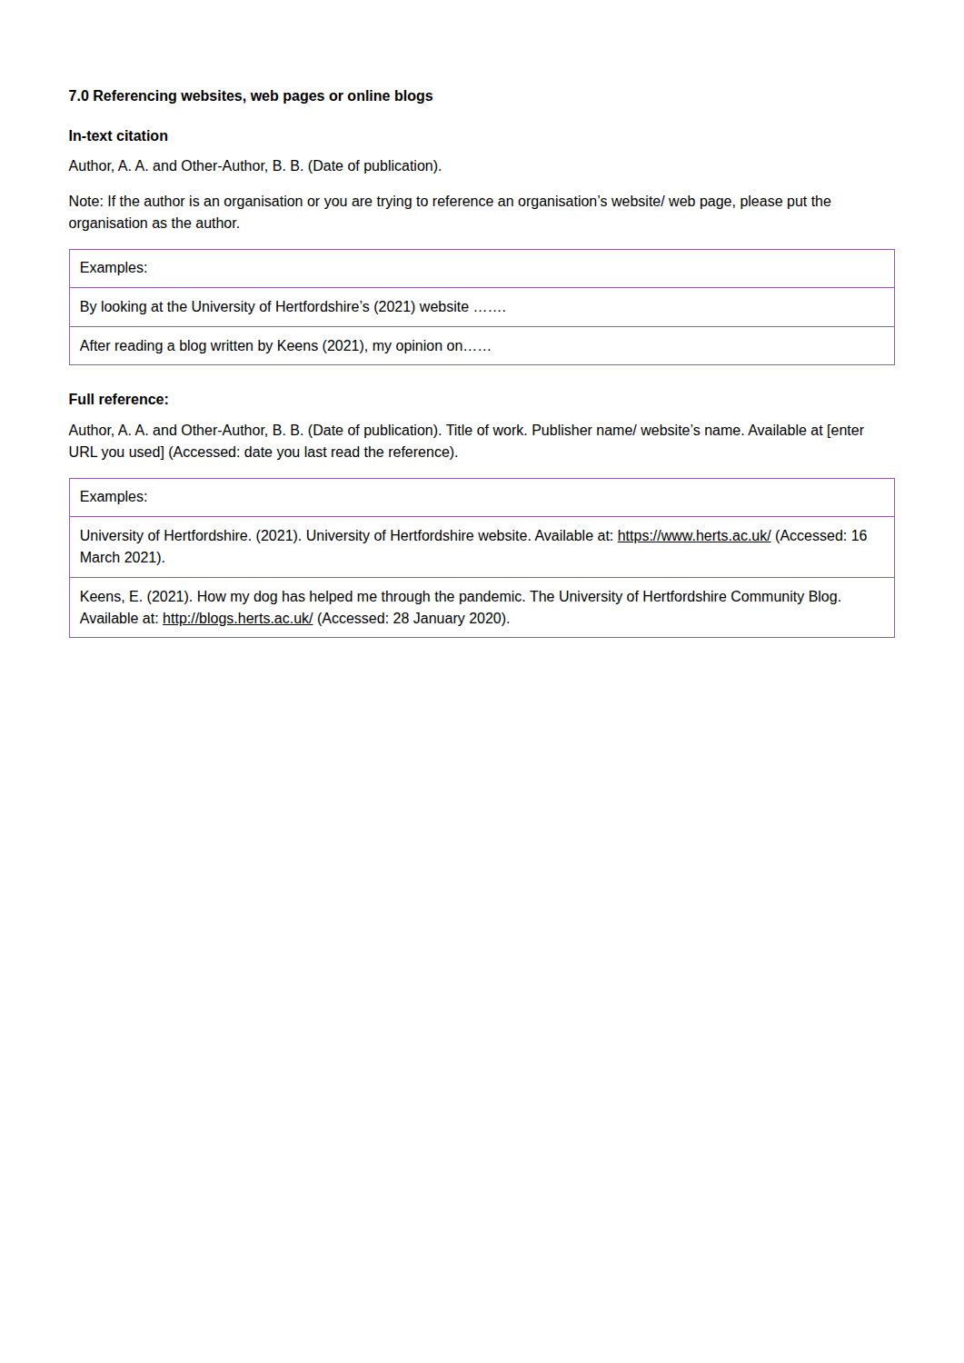7.0 Referencing websites, web pages or online blogs
In-text citation
Author, A. A. and Other-Author, B. B. (Date of publication).
Note: If the author is an organisation or you are trying to reference an organisation’s website/ web page, please put the organisation as the author.
| Examples: |
| By looking at the University of Hertfordshire’s (2021) website ……. |
| After reading a blog written by Keens (2021), my opinion on…… |
Full reference:
Author, A. A. and Other-Author, B. B. (Date of publication). Title of work. Publisher name/ website’s name. Available at [enter URL you used] (Accessed: date you last read the reference).
| Examples: |
| University of Hertfordshire. (2021). University of Hertfordshire website. Available at: https://www.herts.ac.uk/ (Accessed: 16 March 2021). |
| Keens, E. (2021). How my dog has helped me through the pandemic. The University of Hertfordshire Community Blog. Available at: http://blogs.herts.ac.uk/ (Accessed: 28 January 2020). |